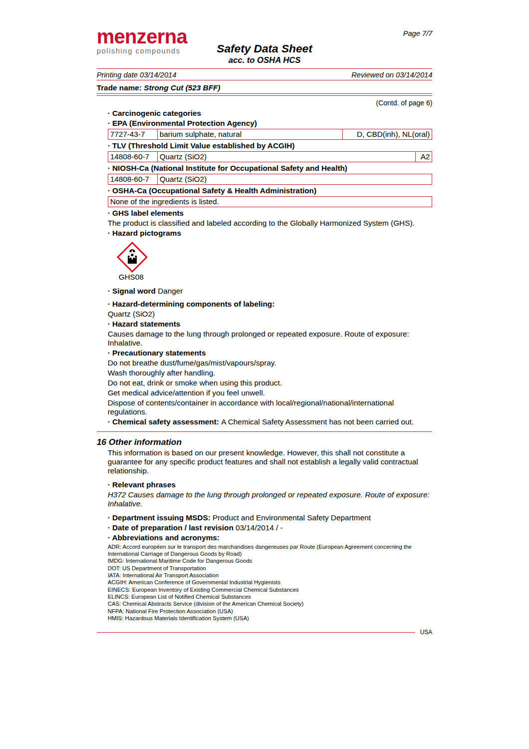menzerna
polishing compounds
Page 7/7
Safety Data Sheet
acc. to OSHA HCS
Printing date 03/14/2014
Reviewed on 03/14/2014
Trade name: Strong Cut (523 BFF)
(Contd. of page 6)
Carcinogenic categories
EPA (Environmental Protection Agency)
| 7727-43-7 | barium sulphate, natural | D, CBD(inh), NL(oral) |
TLV (Threshold Limit Value established by ACGIH)
| 14808-60-7 | Quartz (SiO2) | A2 |
NIOSH-Ca (National Institute for Occupational Safety and Health)
| 14808-60-7 | Quartz (SiO2) |
OSHA-Ca (Occupational Safety & Health Administration)
| None of the ingredients is listed. |
GHS label elements
The product is classified and labeled according to the Globally Harmonized System (GHS).
Hazard pictograms
GHS08
Signal word Danger
Hazard-determining components of labeling:
Quartz (SiO2)
Hazard statements
Causes damage to the lung through prolonged or repeated exposure. Route of exposure: Inhalative.
Precautionary statements
Do not breathe dust/fume/gas/mist/vapours/spray.
Wash thoroughly after handling.
Do not eat, drink or smoke when using this product.
Get medical advice/attention if you feel unwell.
Dispose of contents/container in accordance with local/regional/national/international regulations.
Chemical safety assessment: A Chemical Safety Assessment has not been carried out.
16 Other information
This information is based on our present knowledge. However, this shall not constitute a guarantee for any specific product features and shall not establish a legally valid contractual relationship.
Relevant phrases
H372 Causes damage to the lung through prolonged or repeated exposure. Route of exposure: Inhalative.
Department issuing MSDS: Product and Environmental Safety Department
Date of preparation / last revision 03/14/2014 / -
Abbreviations and acronyms:
ADR: Accord européen sur le transport des marchandises dangereuses par Route (European Agreement concerning the
International Carriage of Dangerous Goods by Road)
IMDG: International Maritime Code for Dangerous Goods
DOT: US Department of Transportation
IATA: International Air Transport Association
ACGIH: American Conference of Governmental Industrial Hygienists
EINECS: European Inventory of Existing Commercial Chemical Substances
ELINCS: European List of Notified Chemical Substances
CAS: Chemical Abstracts Service (division of the American Chemical Society)
NFPA: National Fire Protection Association (USA)
HMIS: Hazardous Materials Identification System (USA)
USA